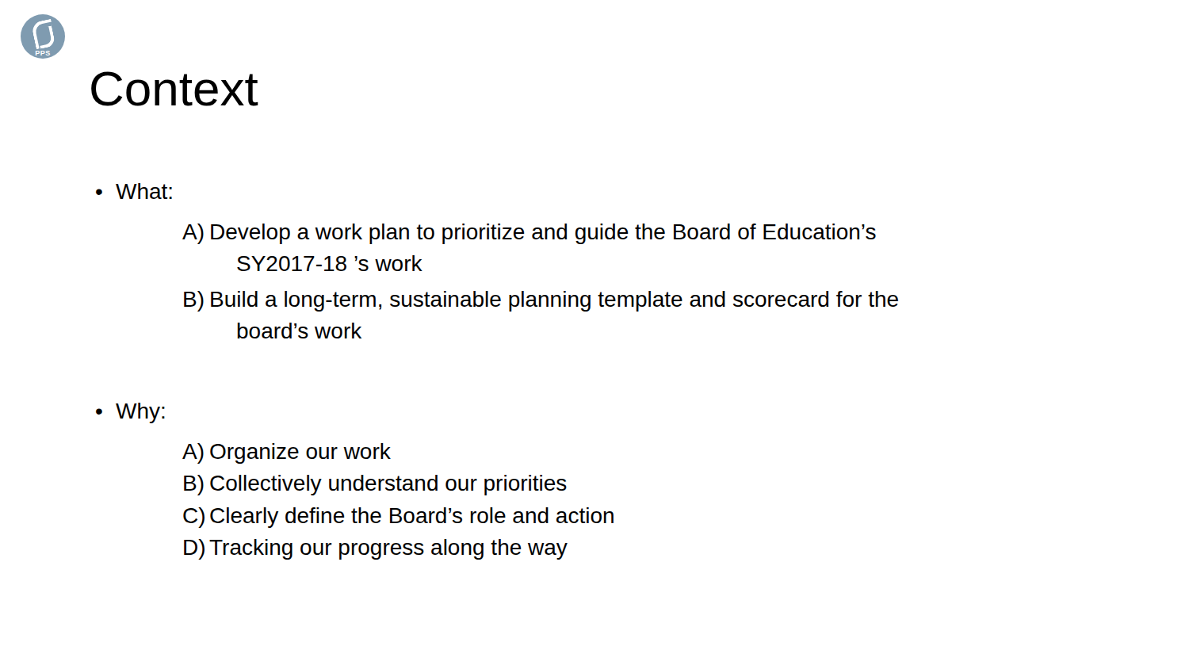PPS
Context
What:
A) Develop a work plan to prioritize and guide the Board of Education’sSY2017-18 ’s work
B) Build a long-term, sustainable planning template and scorecard for theboard’s work
Why:
A) Organize our work
B) Collectively understand our priorities
C) Clearly define the Board’s role and action
D) Tracking our progress along the way